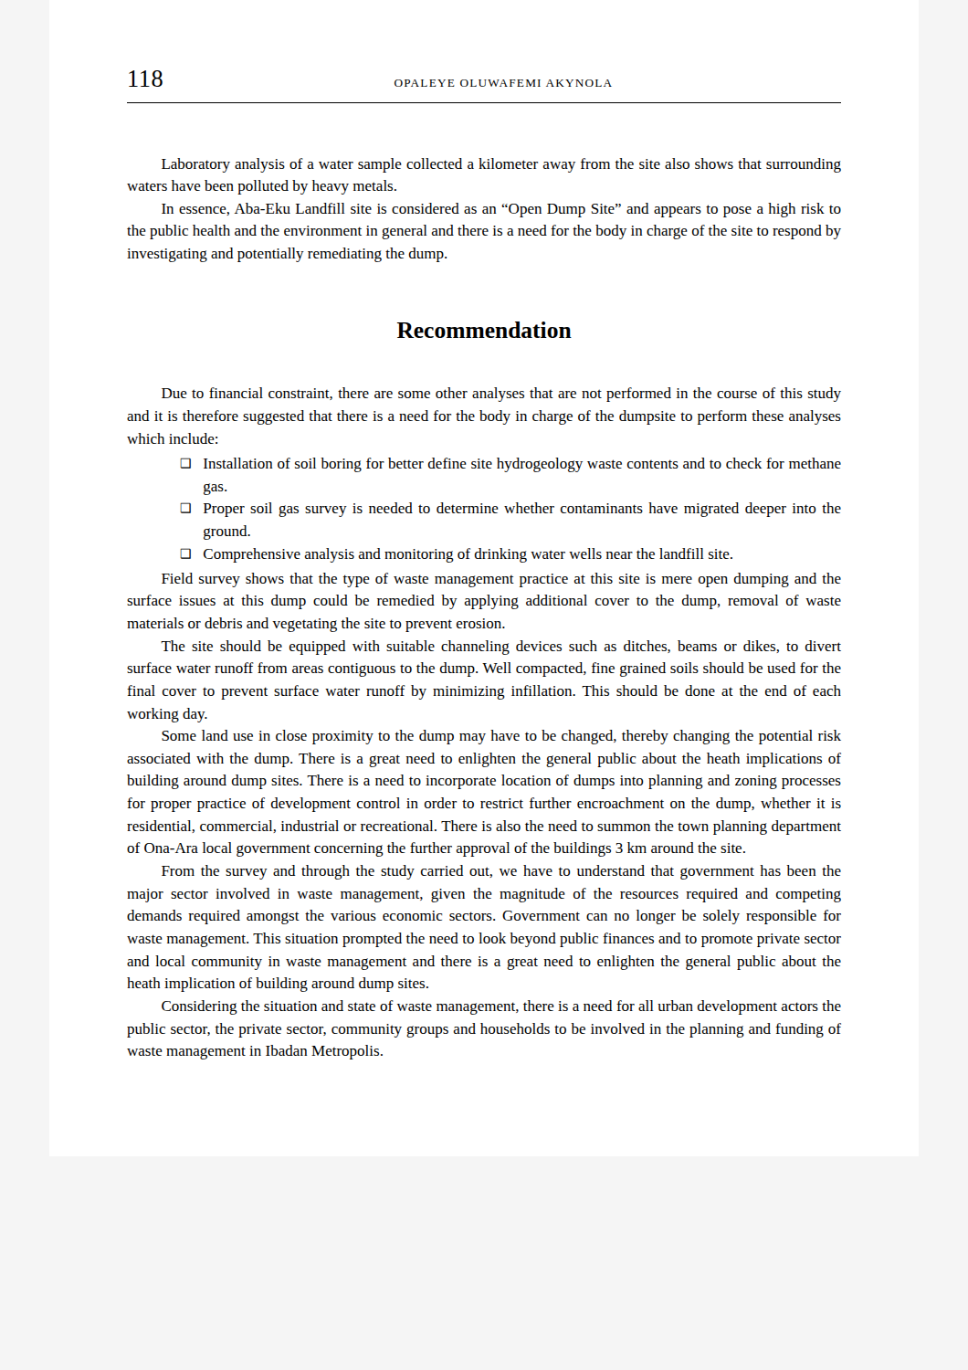118 Opaleye Oluwafemi Akynola
Laboratory analysis of a water sample collected a kilometer away from the site also shows that surrounding waters have been polluted by heavy metals.
In essence, Aba-Eku Landfill site is considered as an “Open Dump Site” and appears to pose a high risk to the public health and the environment in general and there is a need for the body in charge of the site to respond by investigating and potentially remediating the dump.
Recommendation
Due to financial constraint, there are some other analyses that are not performed in the course of this study and it is therefore suggested that there is a need for the body in charge of the dumpsite to perform these analyses which include:
Installation of soil boring for better define site hydrogeology waste contents and to check for methane gas.
Proper soil gas survey is needed to determine whether contaminants have migrated deeper into the ground.
Comprehensive analysis and monitoring of drinking water wells near the landfill site.
Field survey shows that the type of waste management practice at this site is mere open dumping and the surface issues at this dump could be remedied by applying additional cover to the dump, removal of waste materials or debris and vegetating the site to prevent erosion.
The site should be equipped with suitable channeling devices such as ditches, beams or dikes, to divert surface water runoff from areas contiguous to the dump. Well compacted, fine grained soils should be used for the final cover to prevent surface water runoff by minimizing infillation. This should be done at the end of each working day.
Some land use in close proximity to the dump may have to be changed, thereby changing the potential risk associated with the dump. There is a great need to enlighten the general public about the heath implications of building around dump sites. There is a need to incorporate location of dumps into planning and zoning processes for proper practice of development control in order to restrict further encroachment on the dump, whether it is residential, commercial, industrial or recreational. There is also the need to summon the town planning department of Ona-Ara local government concerning the further approval of the buildings 3 km around the site.
From the survey and through the study carried out, we have to understand that government has been the major sector involved in waste management, given the magnitude of the resources required and competing demands required amongst the various economic sectors. Government can no longer be solely responsible for waste management. This situation prompted the need to look beyond public finances and to promote private sector and local community in waste management and there is a great need to enlighten the general public about the heath implication of building around dump sites.
Considering the situation and state of waste management, there is a need for all urban development actors the public sector, the private sector, community groups and households to be involved in the planning and funding of waste management in Ibadan Metropolis.